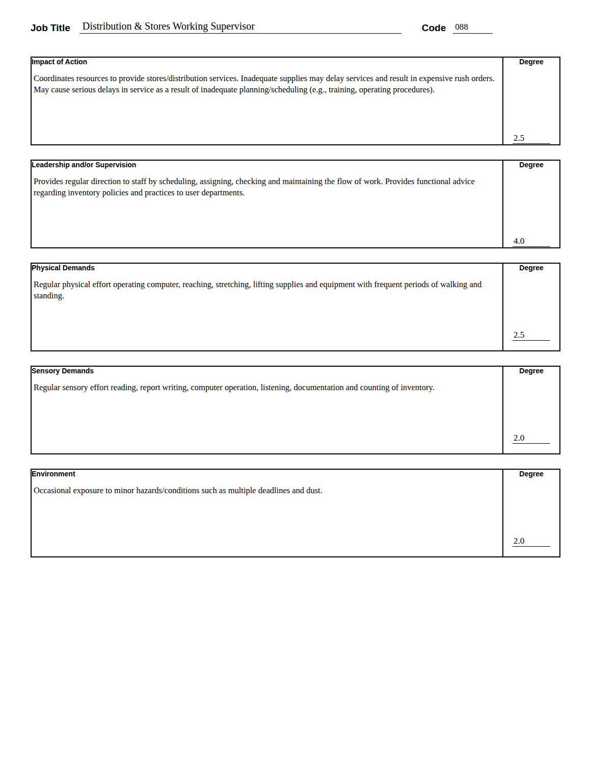Job Title Distribution & Stores Working Supervisor Code 088
| Impact of Action Coordinates resources to provide stores/distribution services. Inadequate supplies may delay services and result in expensive rush orders. May cause serious delays in service as a result of inadequate planning/scheduling (e.g., training, operating procedures). | Degree 2.5 |
| Leadership and/or Supervision Provides regular direction to staff by scheduling, assigning, checking and maintaining the flow of work. Provides functional advice regarding inventory policies and practices to user departments. | Degree 4.0 |
| Physical Demands Regular physical effort operating computer, reaching, stretching, lifting supplies and equipment with frequent periods of walking and standing. | Degree 2.5 |
| Sensory Demands Regular sensory effort reading, report writing, computer operation, listening, documentation and counting of inventory. | Degree 2.0 |
| Environment Occasional exposure to minor hazards/conditions such as multiple deadlines and dust. | Degree 2.0 |